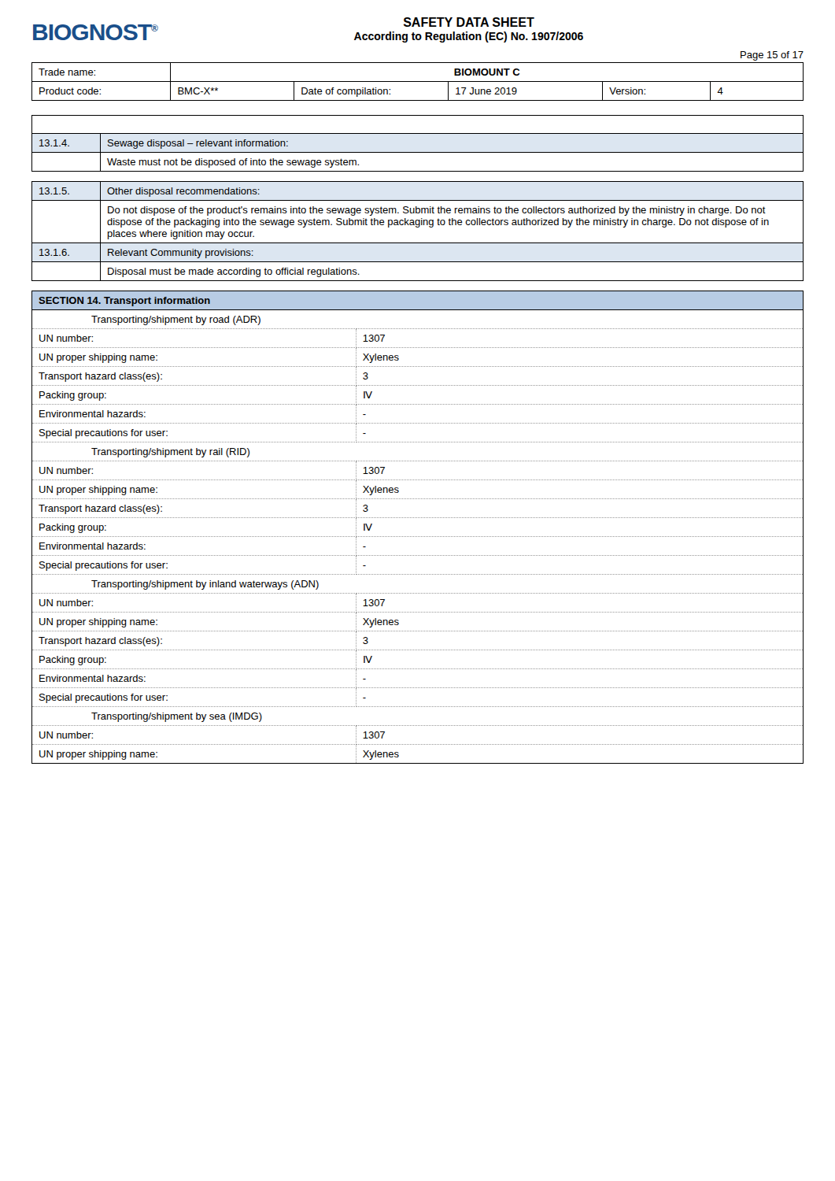BIO GNOST®
SAFETY DATA SHEET
According to Regulation (EC) No. 1907/2006
Page 15 of 17
| Trade name: | BIOMOUNT C |
| Product code: | BMC-X** | Date of compilation: | 17 June 2019 | Version: | 4 |
| 13.1.4. | Sewage disposal – relevant information: |
| | Waste must not be disposed of into the sewage system. |
| 13.1.5. | Other disposal recommendations: |
| | Do not dispose of the product's remains into the sewage system. Submit the remains to the collectors authorized by the ministry in charge. Do not dispose of the packaging into the sewage system. Submit the packaging to the collectors authorized by the ministry in charge. Do not dispose of in places where ignition may occur. |
| 13.1.6. | Relevant Community provisions: |
| | Disposal must be made according to official regulations. |
| SECTION 14. Transport information |
| Transporting/shipment by road (ADR) |
| UN number: | 1307 |
| UN proper shipping name: | Xylenes |
| Transport hazard class(es): | 3 |
| Packing group: | Ⅳ |
| Environmental hazards: | - |
| Special precautions for user: | - |
| Transporting/shipment by rail (RID) |
| UN number: | 1307 |
| UN proper shipping name: | Xylenes |
| Transport hazard class(es): | 3 |
| Packing group: | Ⅳ |
| Environmental hazards: | - |
| Special precautions for user: | - |
| Transporting/shipment by inland waterways (ADN) |
| UN number: | 1307 |
| UN proper shipping name: | Xylenes |
| Transport hazard class(es): | 3 |
| Packing group: | Ⅳ |
| Environmental hazards: | - |
| Special precautions for user: | - |
| Transporting/shipment by sea (IMDG) |
| UN number: | 1307 |
| UN proper shipping name: | Xylenes |